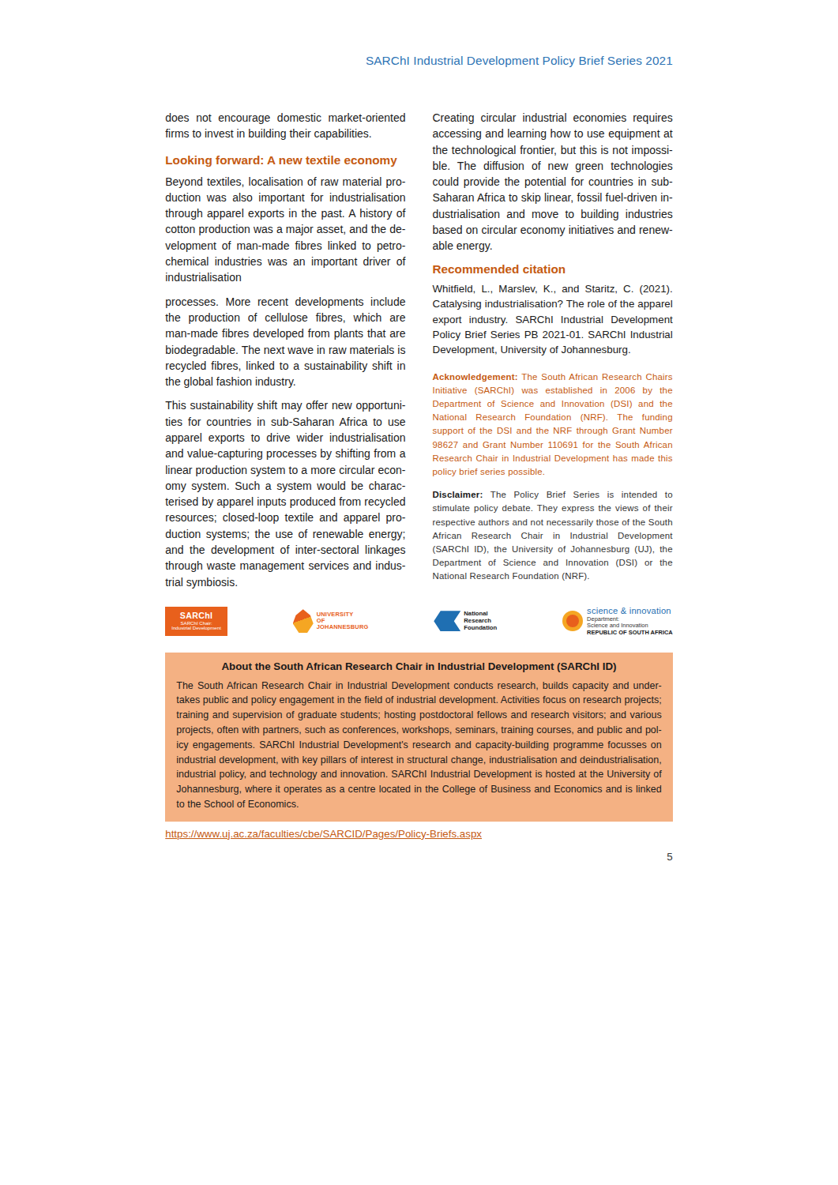SARChI Industrial Development Policy Brief Series 2021
does not encourage domestic market-oriented firms to invest in building their capabilities.
Looking forward: A new textile economy
Beyond textiles, localisation of raw material production was also important for industrialisation through apparel exports in the past. A history of cotton production was a major asset, and the development of man-made fibres linked to petrochemical industries was an important driver of industrialisation
processes. More recent developments include the production of cellulose fibres, which are man-made fibres developed from plants that are biodegradable. The next wave in raw materials is recycled fibres, linked to a sustainability shift in the global fashion industry.
This sustainability shift may offer new opportunities for countries in sub-Saharan Africa to use apparel exports to drive wider industrialisation and value-capturing processes by shifting from a linear production system to a more circular economy system. Such a system would be characterised by apparel inputs produced from recycled resources; closed-loop textile and apparel production systems; the use of renewable energy; and the development of inter-sectoral linkages through waste management services and industrial symbiosis.
Creating circular industrial economies requires accessing and learning how to use equipment at the technological frontier, but this is not impossible. The diffusion of new green technologies could provide the potential for countries in sub-Saharan Africa to skip linear, fossil fuel-driven industrialisation and move to building industries based on circular economy initiatives and renewable energy.
Recommended citation
Whitfield, L., Marslev, K., and Staritz, C. (2021). Catalysing industrialisation? The role of the apparel export industry. SARChI Industrial Development Policy Brief Series PB 2021-01. SARChI Industrial Development, University of Johannesburg.
Acknowledgement: The South African Research Chairs Initiative (SARChI) was established in 2006 by the Department of Science and Innovation (DSI) and the National Research Foundation (NRF). The funding support of the DSI and the NRF through Grant Number 98627 and Grant Number 110691 for the South African Research Chair in Industrial Development has made this policy brief series possible.
Disclaimer: The Policy Brief Series is intended to stimulate policy debate. They express the views of their respective authors and not necessarily those of the South African Research Chair in Industrial Development (SARChI ID), the University of Johannesburg (UJ), the Department of Science and Innovation (DSI) or the National Research Foundation (NRF).
SARChISARChI Chair:
Industrial Development
UNIVERSITY
OF
JOHANNESBURG
National
Research
Foundation
science & innovation Department: Science and Innovation REPUBLIC OF SOUTH AFRICA
About the South African Research Chair in Industrial Development (SARChI ID)
The South African Research Chair in Industrial Development conducts research, builds capacity and undertakes public and policy engagement in the field of industrial development. Activities focus on research projects; training and supervision of graduate students; hosting postdoctoral fellows and research visitors; and various projects, often with partners, such as conferences, workshops, seminars, training courses, and public and policy engagements. SARChI Industrial Development's research and capacity-building programme focusses on industrial development, with key pillars of interest in structural change, industrialisation and deindustrialisation, industrial policy, and technology and innovation. SARChI Industrial Development is hosted at the University of Johannesburg, where it operates as a centre located in the College of Business and Economics and is linked to the School of Economics.
https://www.uj.ac.za/faculties/cbe/SARCID/Pages/Policy-Briefs.aspx
5